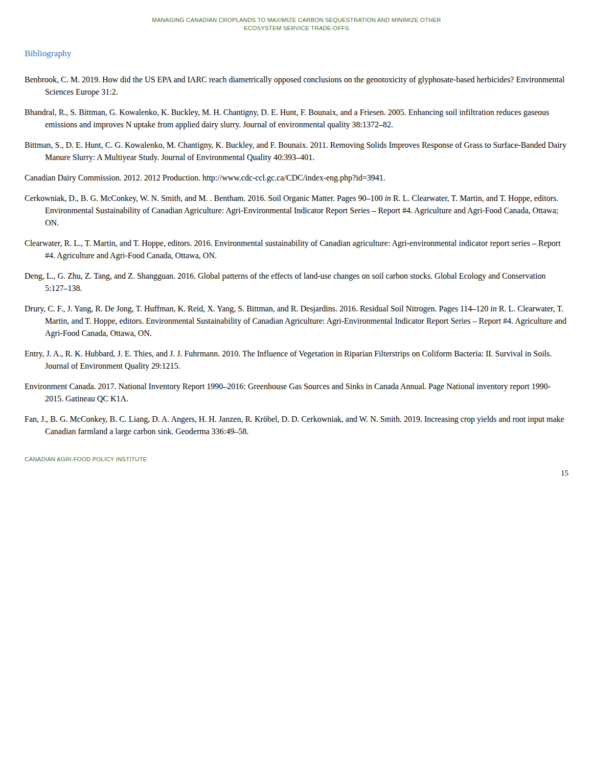MANAGING CANADIAN CROPLANDS TO MAXIMIZE CARBON SEQUESTRATION AND MINIMIZE OTHER
ECOSYSTEM SERVICE TRADE-OFFS
Bibliography
Benbrook, C. M. 2019. How did the US EPA and IARC reach diametrically opposed conclusions on the genotoxicity of glyphosate-based herbicides? Environmental Sciences Europe 31:2.
Bhandral, R., S. Bittman, G. Kowalenko, K. Buckley, M. H. Chantigny, D. E. Hunt, F. Bounaix, and a Friesen. 2005. Enhancing soil infiltration reduces gaseous emissions and improves N uptake from applied dairy slurry. Journal of environmental quality 38:1372–82.
Bittman, S., D. E. Hunt, C. G. Kowalenko, M. Chantigny, K. Buckley, and F. Bounaix. 2011. Removing Solids Improves Response of Grass to Surface-Banded Dairy Manure Slurry: A Multiyear Study. Journal of Environmental Quality 40:393–401.
Canadian Dairy Commission. 2012. 2012 Production. http://www.cdc-ccl.gc.ca/CDC/index-eng.php?id=3941.
Cerkowniak, D., B. G. McConkey, W. N. Smith, and M. . Bentham. 2016. Soil Organic Matter. Pages 90–100 in R. L. Clearwater, T. Martin, and T. Hoppe, editors. Environmental Sustainability of Canadian Agriculture: Agri-Environmental Indicator Report Series – Report #4. Agriculture and Agri-Food Canada, Ottawa; ON.
Clearwater, R. L., T. Martin, and T. Hoppe, editors. 2016. Environmental sustainability of Canadian agriculture: Agri-environmental indicator report series – Report #4. Agriculture and Agri-Food Canada, Ottawa, ON.
Deng, L., G. Zhu, Z. Tang, and Z. Shangguan. 2016. Global patterns of the effects of land-use changes on soil carbon stocks. Global Ecology and Conservation 5:127–138.
Drury, C. F., J. Yang, R. De Jong, T. Huffman, K. Reid, X. Yang, S. Bittman, and R. Desjardins. 2016. Residual Soil Nitrogen. Pages 114–120 in R. L. Clearwater, T. Martin, and T. Hoppe, editors. Environmental Sustainability of Canadian Agriculture: Agri-Environmental Indicator Report Series – Report #4. Agriculture and Agri-Food Canada, Ottawa, ON.
Entry, J. A., R. K. Hubbard, J. E. Thies, and J. J. Fuhrmann. 2010. The Influence of Vegetation in Riparian Filterstrips on Coliform Bacteria: II. Survival in Soils. Journal of Environment Quality 29:1215.
Environment Canada. 2017. National Inventory Report 1990–2016: Greenhouse Gas Sources and Sinks in Canada Annual. Page National inventory report 1990-2015. Gatineau QC K1A.
Fan, J., B. G. McConkey, B. C. Liang, D. A. Angers, H. H. Janzen, R. Kröbel, D. D. Cerkowniak, and W. N. Smith. 2019. Increasing crop yields and root input make Canadian farmland a large carbon sink. Geoderma 336:49–58.
CANADIAN AGRI-FOOD POLICY INSTITUTE
15